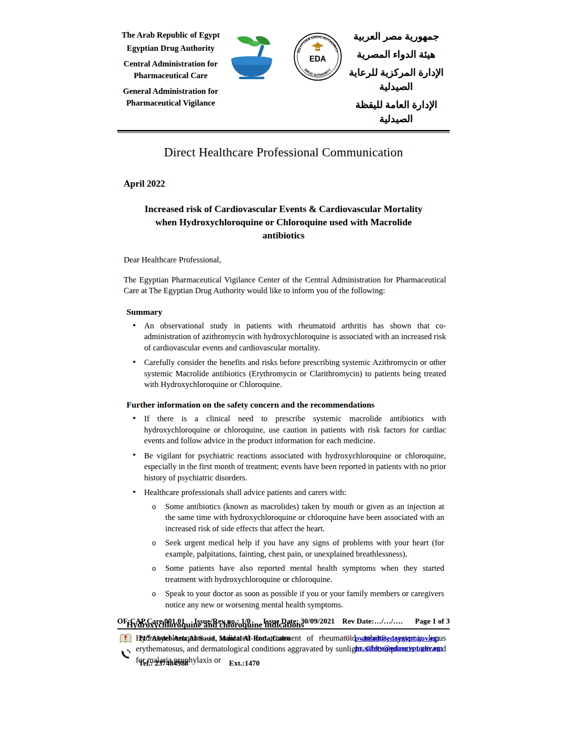The Arab Republic of Egypt
Egyptian Drug Authority
Central Administration for
Pharmaceutical Care
General Administration for
Pharmaceutical Vigilance
EDA EGYPTIAN DRUG AUTHORITY DRUG AUTHORITY
جمهورية مصر العربية
هيئة الدواء المصرية
الإدارة المركزية للرعاية الصيدلية
الإدارة العامة لليقظة الصيدلية
Direct Healthcare Professional Communication
April 2022
Increased risk of Cardiovascular Events & Cardiovascular Mortality when Hydroxychloroquine or Chloroquine used with Macrolide antibiotics
Dear Healthcare Professional,
The Egyptian Pharmaceutical Vigilance Center of the Central Administration for Pharmaceutical Care at The Egyptian Drug Authority would like to inform you of the following:
Summary
An observational study in patients with rheumatoid arthritis has shown that co-administration of azithromycin with hydroxychloroquine is associated with an increased risk of cardiovascular events and cardiovascular mortality.
Carefully consider the benefits and risks before prescribing systemic Azithromycin or other systemic Macrolide antibiotics (Erythromycin or Clarithromycin) to patients being treated with Hydroxychloroquine or Chloroquine.
Further information on the safety concern and the recommendations
If there is a clinical need to prescribe systemic macrolide antibiotics with hydroxychloroquine or chloroquine, use caution in patients with risk factors for cardiac events and follow advice in the product information for each medicine.
Be vigilant for psychiatric reactions associated with hydroxychloroquine or chloroquine, especially in the first month of treatment; events have been reported in patients with no prior history of psychiatric disorders.
Healthcare professionals shall advice patients and carers with:
Some antibiotics (known as macrolides) taken by mouth or given as an injection at the same time with hydroxychloroquine or chloroquine have been associated with an increased risk of side effects that affect the heart.
Seek urgent medical help if you have any signs of problems with your heart (for example, palpitations, fainting, chest pain, or unexplained breathlessness).
Some patients have also reported mental health symptoms when they started treatment with hydroxychloroquine or chloroquine.
Speak to your doctor as soon as possible if you or your family members or caregivers notice any new or worsening mental health symptoms.
Hydroxychloroquine and chloroquine indications
Hydroxychloroquine is indicated for treatment of rheumatoid arthritis, systemic lupus erythematosus, and dermatological conditions aggravated by sunlight. Chloroquine is indicated for malaria prophylaxis or
OF:CAP.Care.001.01 Issue/Rev no.: 1/0 Issue Date: 30/09/2021 Rev Date:…/…/…. Page 1 of 3
21st Abdel-Aziz Al-Saud, Manial Al-Roda,Cairo pv.head@edaegypt.gov.eg; pv.safety@edaegypt.gov.eg;
Tel.: 237484988 Ext.:1470